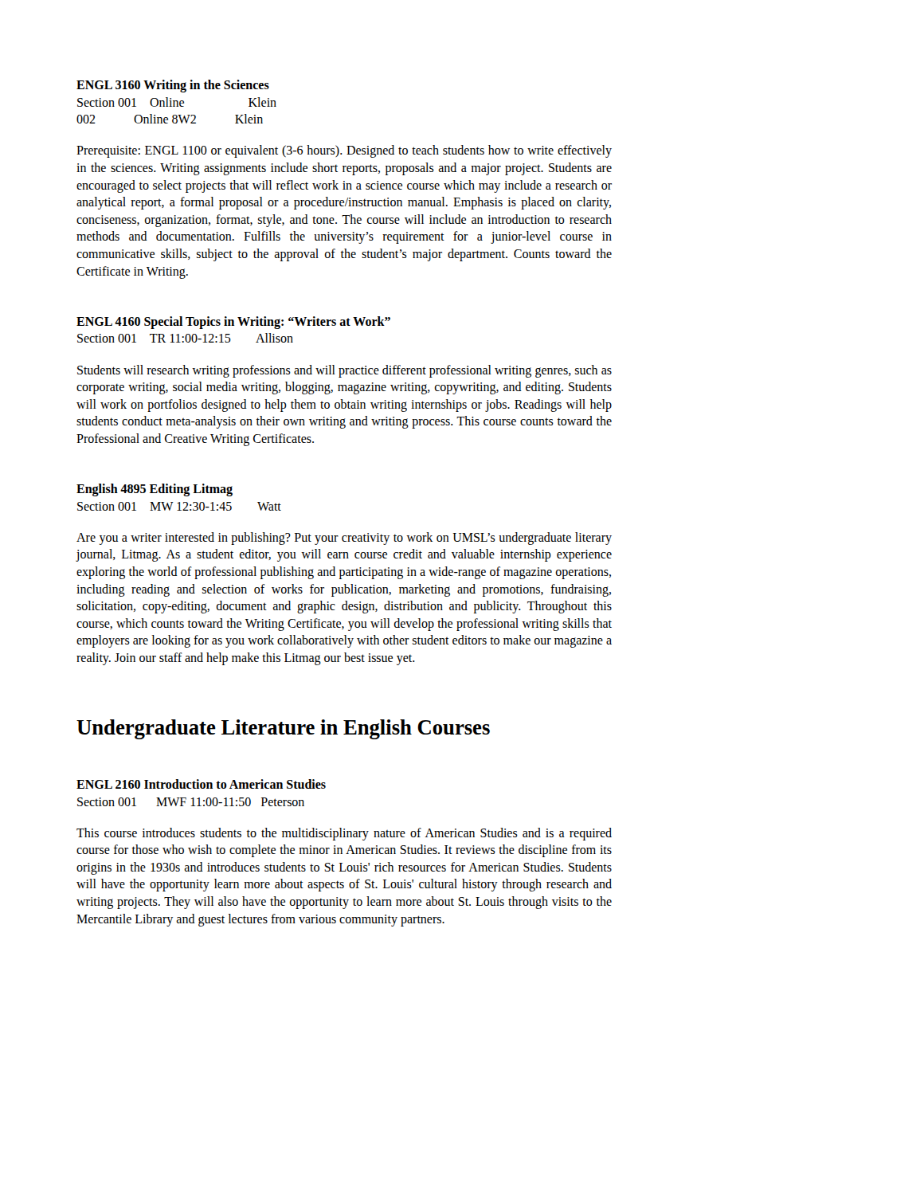ENGL 3160 Writing in the Sciences
Section 001 Online Klein 002 Online 8W2 Klein
Prerequisite: ENGL 1100 or equivalent (3-6 hours). Designed to teach students how to write effectively in the sciences. Writing assignments include short reports, proposals and a major project. Students are encouraged to select projects that will reflect work in a science course which may include a research or analytical report, a formal proposal or a procedure/instruction manual. Emphasis is placed on clarity, conciseness, organization, format, style, and tone. The course will include an introduction to research methods and documentation. Fulfills the university’s requirement for a junior-level course in communicative skills, subject to the approval of the student’s major department. Counts toward the Certificate in Writing.
ENGL 4160 Special Topics in Writing: “Writers at Work”
Section 001 TR 11:00-12:15 Allison
Students will research writing professions and will practice different professional writing genres, such as corporate writing, social media writing, blogging, magazine writing, copywriting, and editing. Students will work on portfolios designed to help them to obtain writing internships or jobs. Readings will help students conduct meta-analysis on their own writing and writing process. This course counts toward the Professional and Creative Writing Certificates.
English 4895 Editing Litmag
Section 001 MW 12:30-1:45 Watt
Are you a writer interested in publishing? Put your creativity to work on UMSL’s undergraduate literary journal, Litmag. As a student editor, you will earn course credit and valuable internship experience exploring the world of professional publishing and participating in a wide-range of magazine operations, including reading and selection of works for publication, marketing and promotions, fundraising, solicitation, copy-editing, document and graphic design, distribution and publicity. Throughout this course, which counts toward the Writing Certificate, you will develop the professional writing skills that employers are looking for as you work collaboratively with other student editors to make our magazine a reality. Join our staff and help make this Litmag our best issue yet.
Undergraduate Literature in English Courses
ENGL 2160 Introduction to American Studies
Section 001 MWF 11:00-11:50 Peterson
This course introduces students to the multidisciplinary nature of American Studies and is a required course for those who wish to complete the minor in American Studies. It reviews the discipline from its origins in the 1930s and introduces students to St Louis' rich resources for American Studies. Students will have the opportunity learn more about aspects of St. Louis' cultural history through research and writing projects. They will also have the opportunity to learn more about St. Louis through visits to the Mercantile Library and guest lectures from various community partners.